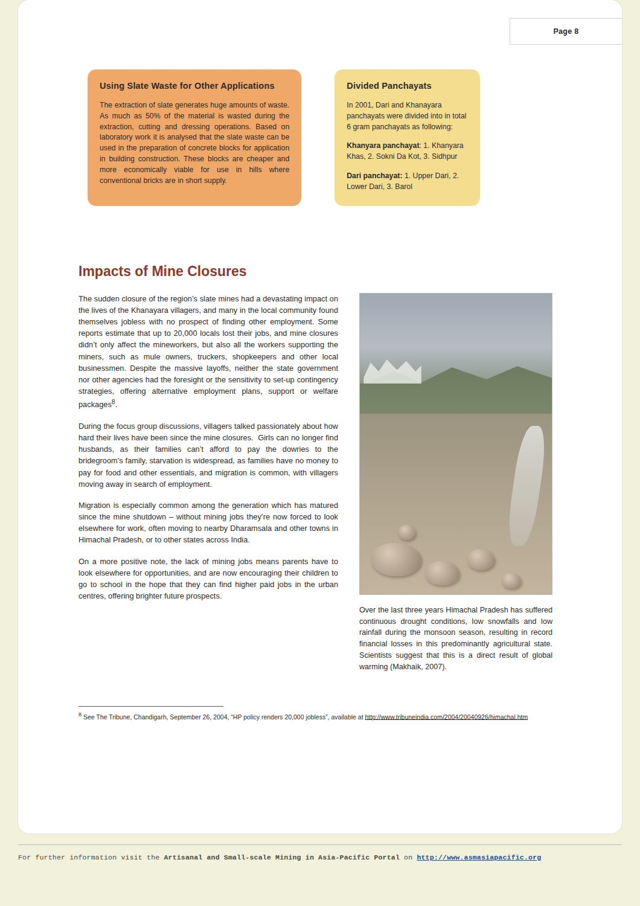Page 8
Using Slate Waste for Other Applications
The extraction of slate generates huge amounts of waste. As much as 50% of the material is wasted during the extraction, cutting and dressing operations. Based on laboratory work it is analysed that the slate waste can be used in the preparation of concrete blocks for application in building construction. These blocks are cheaper and more economically viable for use in hills where conventional bricks are in short supply.
Divided Panchayats
In 2001, Dari and Khanayara panchayats were divided into in total 6 gram panchayats as following:
Khanyara panchayat: 1. Khanyara Khas, 2. Sokni Da Kot, 3. Sidhpur
Dari panchayat: 1. Upper Dari, 2. Lower Dari, 3. Barol
Impacts of Mine Closures
The sudden closure of the region’s slate mines had a devastating impact on the lives of the Khanayara villagers, and many in the local community found themselves jobless with no prospect of finding other employment. Some reports estimate that up to 20,000 locals lost their jobs, and mine closures didn’t only affect the mineworkers, but also all the workers supporting the miners, such as mule owners, truckers, shopkeepers and other local businessmen. Despite the massive layoffs, neither the state government nor other agencies had the foresight or the sensitivity to set-up contingency strategies, offering alternative employment plans, support or welfare packages8.
During the focus group discussions, villagers talked passionately about how hard their lives have been since the mine closures. Girls can no longer find husbands, as their families can’t afford to pay the dowries to the bridegroom’s family, starvation is widespread, as families have no money to pay for food and other essentials, and migration is common, with villagers moving away in search of employment.
Migration is especially common among the generation which has matured since the mine shutdown – without mining jobs they’re now forced to look elsewhere for work, often moving to nearby Dharamsala and other towns in Himachal Pradesh, or to other states across India.
On a more positive note, the lack of mining jobs means parents have to look elsewhere for opportunities, and are now encouraging their children to go to school in the hope that they can find higher paid jobs in the urban centres, offering brighter future prospects.
Over the last three years Himachal Pradesh has suffered continuous drought conditions, low snowfalls and low rainfall during the monsoon season, resulting in record financial losses in this predominantly agricultural state. Scientists suggest that this is a direct result of global warming (Makhaik, 2007).
8 See The Tribune, Chandigarh, September 26, 2004, “HP policy renders 20,000 jobless”, available at http://www.tribuneindia.com/2004/20040926/himachal.htm
For further information visit the Artisanal and Small-scale Mining in Asia-Pacific Portal on http://www.asmasiapacific.org